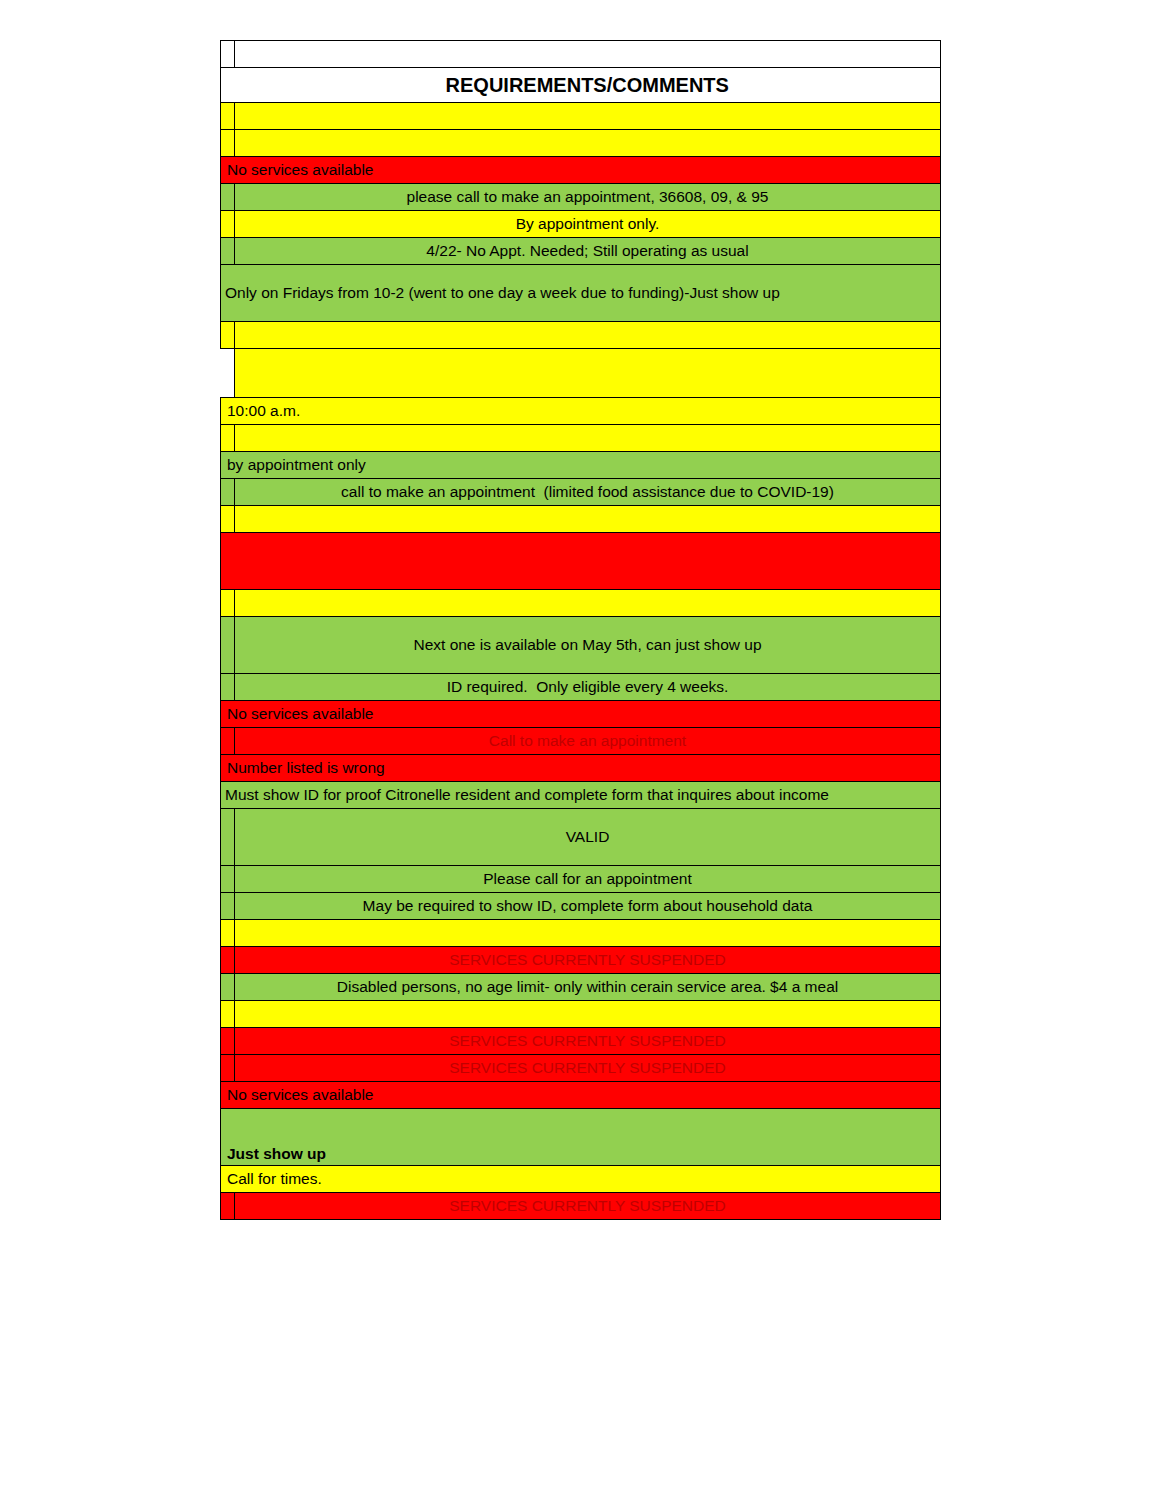| | REQUIREMENTS/COMMENTS |
| No services available |
| | please call to make an appointment, 36608, 09, & 95 |
| | By appointment only. |
| | 4/22- No Appt. Needed; Still operating as usual |
| Only on Fridays from 10-2 (went to one day a week due to funding)-Just show up |
| 10:00 a.m. |
| by appointment only |
| | call to make an appointment (limited food assistance due to COVID-19) |
| | Next one is available on May 5th, can just show up |
| | ID required. Only eligible every 4 weeks. |
| No services available |
| | Call to make an appointment |
| Number listed is wrong |
| Must show ID for proof Citronelle resident and complete form that inquires about income |
| | VALID |
| | Please call for an appointment |
| | May be required to show ID, complete form about household data |
| | SERVICES CURRENTLY SUSPENDED |
| | Disabled persons, no age limit- only within cerain service area. $4 a meal |
| | SERVICES CURRENTLY SUSPENDED |
| | SERVICES CURRENTLY SUSPENDED |
| No services available |
| Just show up |
| Call for times. |
| | SERVICES CURRENTLY SUSPENDED |